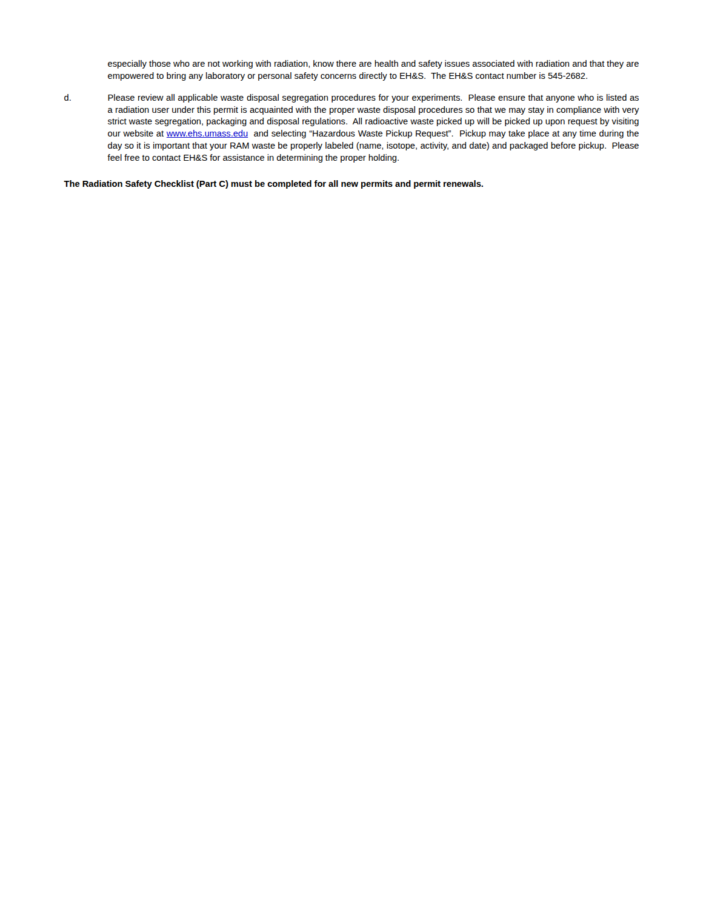especially those who are not working with radiation, know there are health and safety issues associated with radiation and that they are empowered to bring any laboratory or personal safety concerns directly to EH&S. The EH&S contact number is 545-2682.
d.
Please review all applicable waste disposal segregation procedures for your experiments. Please ensure that anyone who is listed as a radiation user under this permit is acquainted with the proper waste disposal procedures so that we may stay in compliance with very strict waste segregation, packaging and disposal regulations. All radioactive waste picked up will be picked up upon request by visiting our website at www.ehs.umass.edu and selecting “Hazardous Waste Pickup Request”. Pickup may take place at any time during the day so it is important that your RAM waste be properly labeled (name, isotope, activity, and date) and packaged before pickup. Please feel free to contact EH&S for assistance in determining the proper holding.
The Radiation Safety Checklist (Part C) must be completed for all new permits and permit renewals.